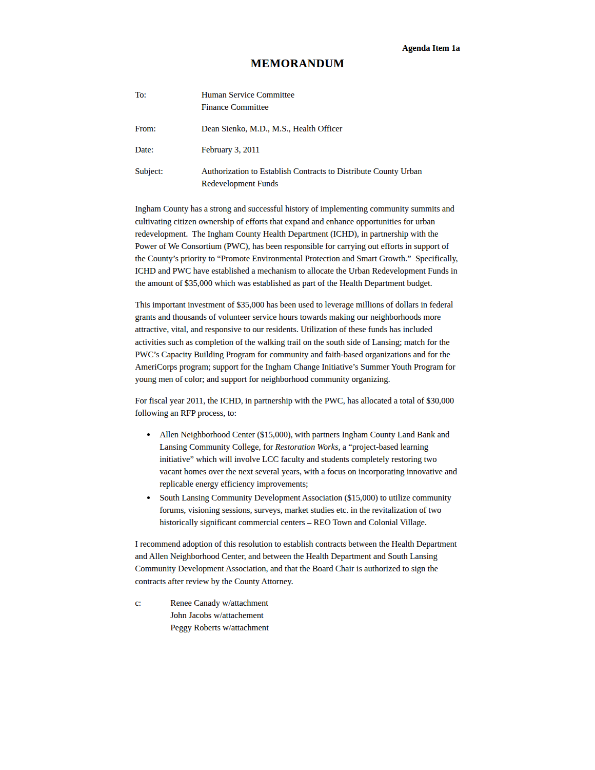Agenda Item 1a
MEMORANDUM
| To: | Human Service Committee Finance Committee |
| From: | Dean Sienko, M.D., M.S., Health Officer |
| Date: | February 3, 2011 |
| Subject: | Authorization to Establish Contracts to Distribute County Urban Redevelopment Funds |
Ingham County has a strong and successful history of implementing community summits and cultivating citizen ownership of efforts that expand and enhance opportunities for urban redevelopment. The Ingham County Health Department (ICHD), in partnership with the Power of We Consortium (PWC), has been responsible for carrying out efforts in support of the County’s priority to “Promote Environmental Protection and Smart Growth.” Specifically, ICHD and PWC have established a mechanism to allocate the Urban Redevelopment Funds in the amount of $35,000 which was established as part of the Health Department budget.
This important investment of $35,000 has been used to leverage millions of dollars in federal grants and thousands of volunteer service hours towards making our neighborhoods more attractive, vital, and responsive to our residents. Utilization of these funds has included activities such as completion of the walking trail on the south side of Lansing; match for the PWC’s Capacity Building Program for community and faith-based organizations and for the AmeriCorps program; support for the Ingham Change Initiative’s Summer Youth Program for young men of color; and support for neighborhood community organizing.
For fiscal year 2011, the ICHD, in partnership with the PWC, has allocated a total of $30,000 following an RFP process, to:
Allen Neighborhood Center ($15,000), with partners Ingham County Land Bank and Lansing Community College, for Restoration Works, a “project-based learning initiative” which will involve LCC faculty and students completely restoring two vacant homes over the next several years, with a focus on incorporating innovative and replicable energy efficiency improvements;
South Lansing Community Development Association ($15,000) to utilize community forums, visioning sessions, surveys, market studies etc. in the revitalization of two historically significant commercial centers – REO Town and Colonial Village.
I recommend adoption of this resolution to establish contracts between the Health Department and Allen Neighborhood Center, and between the Health Department and South Lansing Community Development Association, and that the Board Chair is authorized to sign the contracts after review by the County Attorney.
| c: | Renee Canady w/attachment John Jacobs w/attachement Peggy Roberts w/attachment |